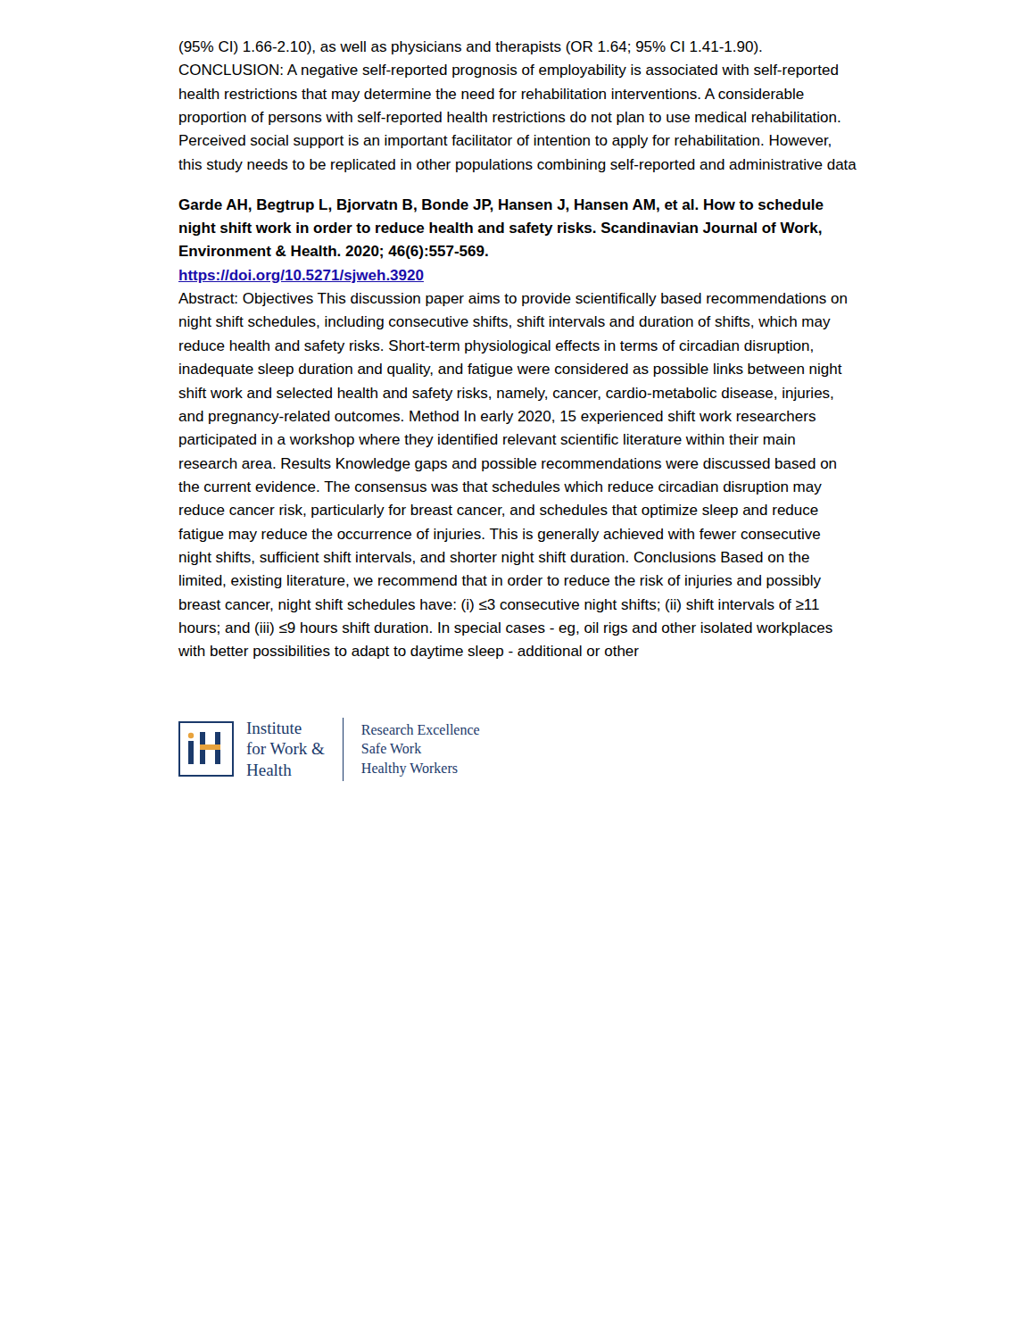(95% CI) 1.66-2.10), as well as physicians and therapists (OR 1.64; 95% CI 1.41-1.90). CONCLUSION: A negative self-reported prognosis of employability is associated with self-reported health restrictions that may determine the need for rehabilitation interventions. A considerable proportion of persons with self-reported health restrictions do not plan to use medical rehabilitation. Perceived social support is an important facilitator of intention to apply for rehabilitation. However, this study needs to be replicated in other populations combining self-reported and administrative data
Garde AH, Begtrup L, Bjorvatn B, Bonde JP, Hansen J, Hansen AM, et al. How to schedule night shift work in order to reduce health and safety risks. Scandinavian Journal of Work, Environment & Health. 2020; 46(6):557-569.
https://doi.org/10.5271/sjweh.3920
Abstract: Objectives This discussion paper aims to provide scientifically based recommendations on night shift schedules, including consecutive shifts, shift intervals and duration of shifts, which may reduce health and safety risks. Short-term physiological effects in terms of circadian disruption, inadequate sleep duration and quality, and fatigue were considered as possible links between night shift work and selected health and safety risks, namely, cancer, cardio-metabolic disease, injuries, and pregnancy-related outcomes. Method In early 2020, 15 experienced shift work researchers participated in a workshop where they identified relevant scientific literature within their main research area. Results Knowledge gaps and possible recommendations were discussed based on the current evidence. The consensus was that schedules which reduce circadian disruption may reduce cancer risk, particularly for breast cancer, and schedules that optimize sleep and reduce fatigue may reduce the occurrence of injuries. This is generally achieved with fewer consecutive night shifts, sufficient shift intervals, and shorter night shift duration. Conclusions Based on the limited, existing literature, we recommend that in order to reduce the risk of injuries and possibly breast cancer, night shift schedules have: (i) ≤3 consecutive night shifts; (ii) shift intervals of ≥11 hours; and (iii) ≤9 hours shift duration. In special cases - eg, oil rigs and other isolated workplaces with better possibilities to adapt to daytime sleep - additional or other
Institute for Work & Health
Research Excellence
Safe Work
Healthy Workers